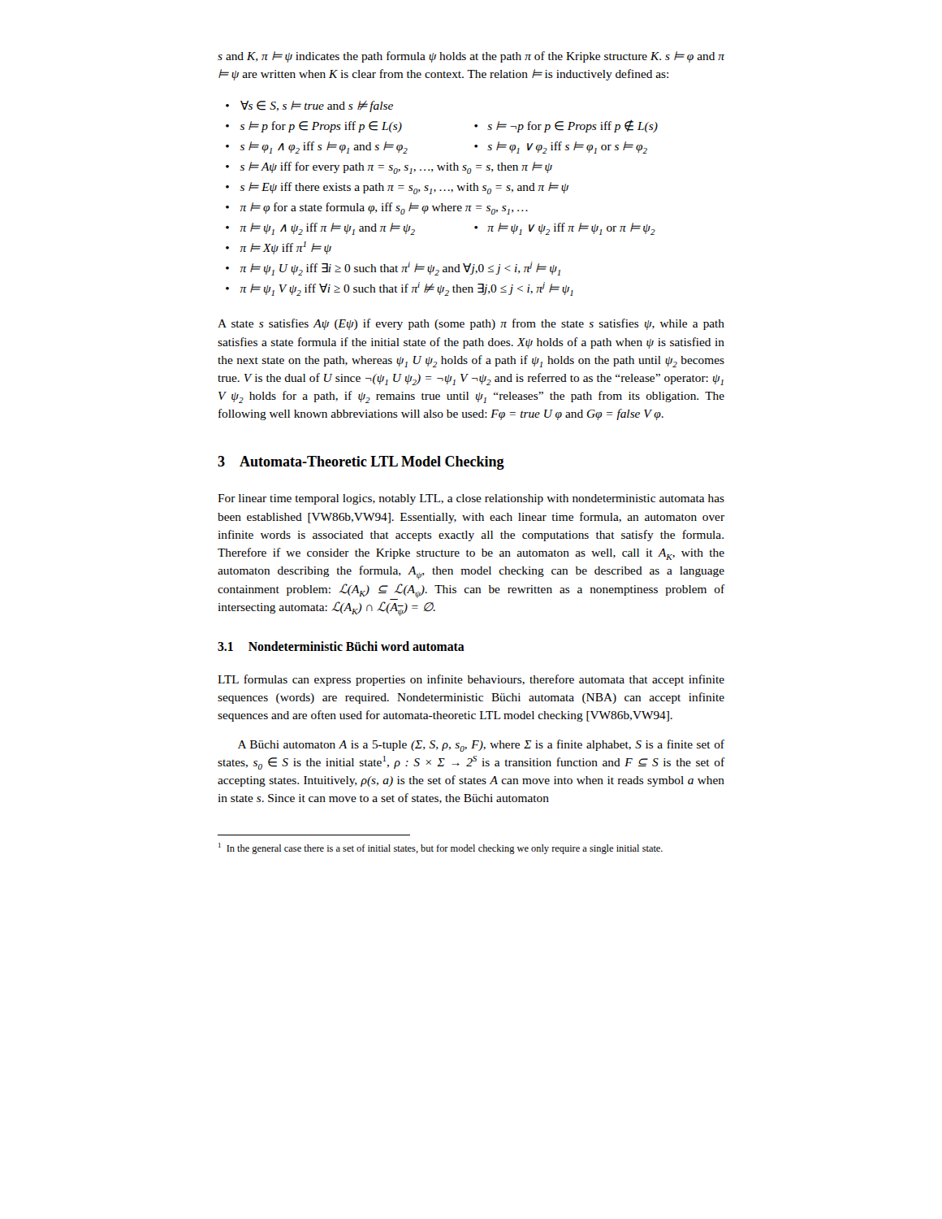s and K, π ⊨ ψ indicates the path formula ψ holds at the path π of the Kripke structure K. s ⊨ φ and π ⊨ ψ are written when K is clear from the context. The relation ⊨ is inductively defined as:
∀s ∈ S, s ⊨ true and s ⊭ false
s ⊨ p for p ∈ Props iff p ∈ L(s)
s ⊨ ¬p for p ∈ Props iff p ∉ L(s)
s ⊨ φ1 ∧ φ2 iff s ⊨ φ1 and s ⊨ φ2
s ⊨ φ1 ∨ φ2 iff s ⊨ φ1 or s ⊨ φ2
s ⊨ Aψ iff for every path π = s0, s1, …, with s0 = s, then π ⊨ ψ
s ⊨ Eψ iff there exists a path π = s0, s1, …, with s0 = s, and π ⊨ ψ
π ⊨ φ for a state formula φ, iff s0 ⊨ φ where π = s0, s1, …
π ⊨ ψ1 ∧ ψ2 iff π ⊨ ψ1 and π ⊨ ψ2
π ⊨ ψ1 ∨ ψ2 iff π ⊨ ψ1 or π ⊨ ψ2
π ⊨ Xψ iff π1 ⊨ ψ
π ⊨ ψ1 U ψ2 iff ∃i ≥ 0 such that πi ⊨ ψ2 and ∀j,0 ≤ j < i, πj ⊨ ψ1
π ⊨ ψ1 V ψ2 iff ∀i ≥ 0 such that if πi ⊭ ψ2 then ∃j,0 ≤ j < i, πj ⊨ ψ1
A state s satisfies Aψ (Eψ) if every path (some path) π from the state s satisfies ψ, while a path satisfies a state formula if the initial state of the path does. Xψ holds of a path when ψ is satisfied in the next state on the path, whereas ψ1 U ψ2 holds of a path if ψ1 holds on the path until ψ2 becomes true. V is the dual of U since ¬(ψ1 U ψ2) = ¬ψ1 V ¬ψ2 and is referred to as the “release” operator: ψ1 V ψ2 holds for a path, if ψ2 remains true until ψ1 “releases” the path from its obligation. The following well known abbreviations will also be used: Fφ = true U φ and Gφ = false V φ.
3 Automata-Theoretic LTL Model Checking
For linear time temporal logics, notably LTL, a close relationship with nondeterministic automata has been established [VW86b,VW94]. Essentially, with each linear time formula, an automaton over infinite words is associated that accepts exactly all the computations that satisfy the formula. Therefore if we consider the Kripke structure to be an automaton as well, call it AK, with the automaton describing the formula, Aψ, then model checking can be described as a language containment problem: ℒ(AK) ⊆ ℒ(Aψ). This can be rewritten as a nonemptiness problem of intersecting automata: ℒ(AK) ∩ ℒ(Aψ) = ∅.
3.1 Nondeterministic Büchi word automata
LTL formulas can express properties on infinite behaviours, therefore automata that accept infinite sequences (words) are required. Nondeterministic Büchi automata (NBA) can accept infinite sequences and are often used for automata-theoretic LTL model checking [VW86b,VW94].
A Büchi automaton A is a 5-tuple (Σ, S, ρ, s0, F), where Σ is a finite alphabet, S is a finite set of states, s0 ∈ S is the initial state1, ρ : S × Σ → 2S is a transition function and F ⊆ S is the set of accepting states. Intuitively, ρ(s, a) is the set of states A can move into when it reads symbol a when in state s. Since it can move to a set of states, the Büchi automaton
1 In the general case there is a set of initial states, but for model checking we only require a single initial state.